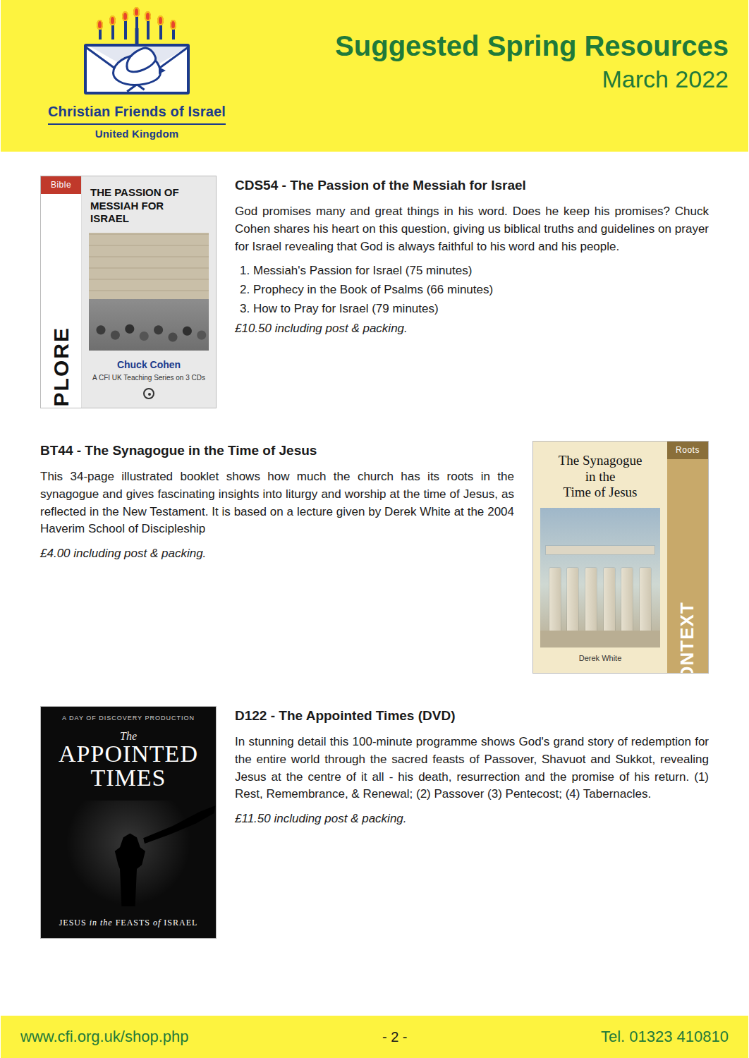Christian Friends of Israel United Kingdom
Suggested Spring Resources
March 2022
Bible
EXPLORE
THE PASSION OF
MESSIAH FOR
ISRAEL
Chuck Cohen
A CFI UK Teaching Series on 3 CDs
CDS54 - The Passion of the Messiah for Israel
God promises many and great things in his word. Does he keep his promises? Chuck Cohen shares his heart on this question, giving us biblical truths and guidelines on prayer for Israel revealing that God is always faithful to his word and his people.
Messiah's Passion for Israel (75 minutes)
Prophecy in the Book of Psalms (66 minutes)
How to Pray for Israel (79 minutes)
£10.50 including post & packing.
The Synagogue
in the
Time of Jesus
Derek White
Roots
CONTEXT
BT44 - The Synagogue in the Time of Jesus
This 34-page illustrated booklet shows how much the church has its roots in the synagogue and gives fascinating insights into liturgy and worship at the time of Jesus, as reflected in the New Testament. It is based on a lecture given by Derek White at the 2004 Haverim School of Discipleship
£4.00 including post & packing.
A Day of Discovery Production
The APPOINTED TIMES
JESUS in the FEASTS of ISRAEL
D122 - The Appointed Times (DVD)
In stunning detail this 100-minute programme shows God's grand story of redemption for the entire world through the sacred feasts of Passover, Shavuot and Sukkot, revealing Jesus at the centre of it all - his death, resurrection and the promise of his return. (1) Rest, Remembrance, & Renewal; (2) Passover (3) Pentecost; (4) Tabernacles.
£11.50 including post & packing.
www.cfi.org.uk/shop.php - 2 - Tel. 01323 410810